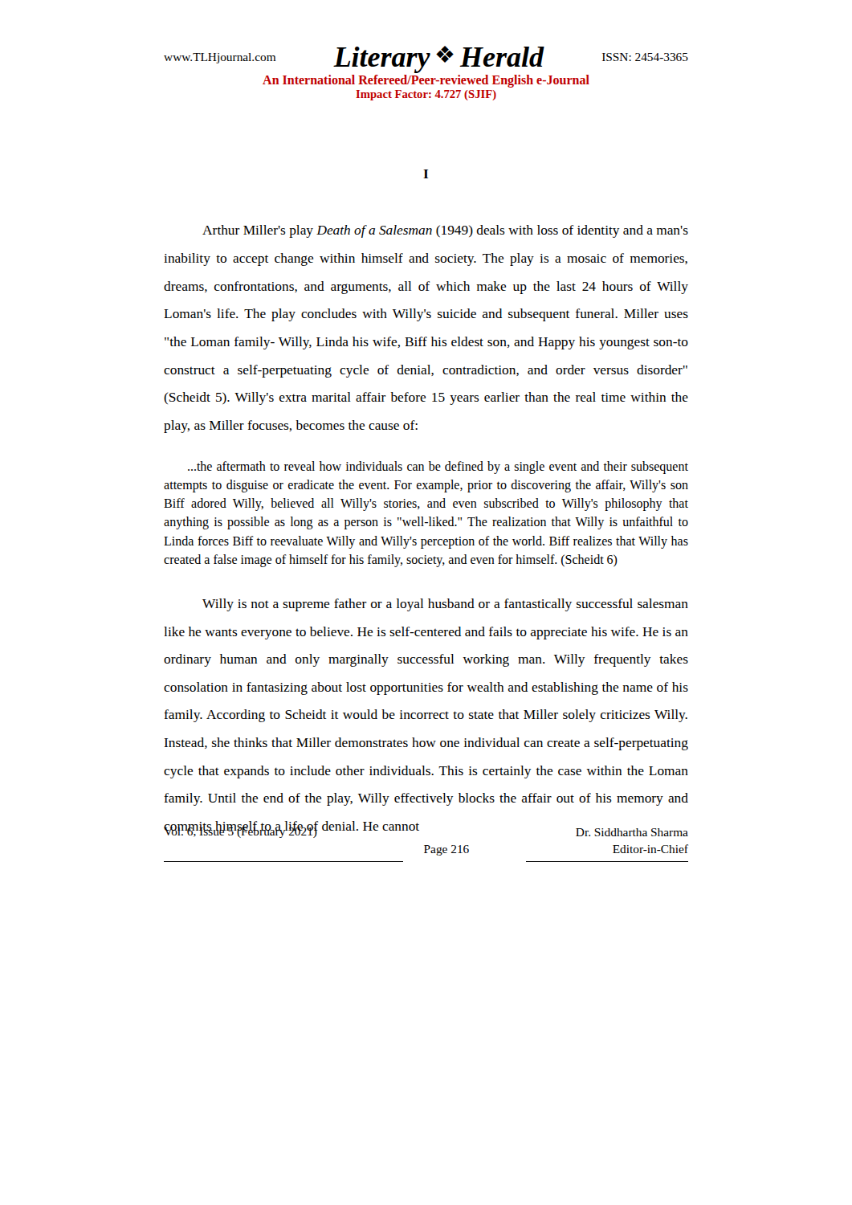www.TLHjournal.com
Literary ❖ Herald
ISSN: 2454-3365
An International Refereed/Peer-reviewed English e-Journal
Impact Factor: 4.727 (SJIF)
I
Arthur Miller's play Death of a Salesman (1949) deals with loss of identity and a man's inability to accept change within himself and society. The play is a mosaic of memories, dreams, confrontations, and arguments, all of which make up the last 24 hours of Willy Loman's life. The play concludes with Willy's suicide and subsequent funeral. Miller uses "the Loman family- Willy, Linda his wife, Biff his eldest son, and Happy his youngest son-to construct a self-perpetuating cycle of denial, contradiction, and order versus disorder" (Scheidt 5). Willy's extra marital affair before 15 years earlier than the real time within the play, as Miller focuses, becomes the cause of:
...the aftermath to reveal how individuals can be defined by a single event and their subsequent attempts to disguise or eradicate the event. For example, prior to discovering the affair, Willy's son Biff adored Willy, believed all Willy's stories, and even subscribed to Willy's philosophy that anything is possible as long as a person is "well-liked." The realization that Willy is unfaithful to Linda forces Biff to reevaluate Willy and Willy's perception of the world. Biff realizes that Willy has created a false image of himself for his family, society, and even for himself. (Scheidt 6)
Willy is not a supreme father or a loyal husband or a fantastically successful salesman like he wants everyone to believe. He is self-centered and fails to appreciate his wife. He is an ordinary human and only marginally successful working man. Willy frequently takes consolation in fantasizing about lost opportunities for wealth and establishing the name of his family. According to Scheidt it would be incorrect to state that Miller solely criticizes Willy. Instead, she thinks that Miller demonstrates how one individual can create a self-perpetuating cycle that expands to include other individuals. This is certainly the case within the Loman family. Until the end of the play, Willy effectively blocks the affair out of his memory and commits himself to a life of denial. He cannot
Vol. 6, Issue 5 (February 2021)
Page 216
Dr. Siddhartha Sharma
Editor-in-Chief